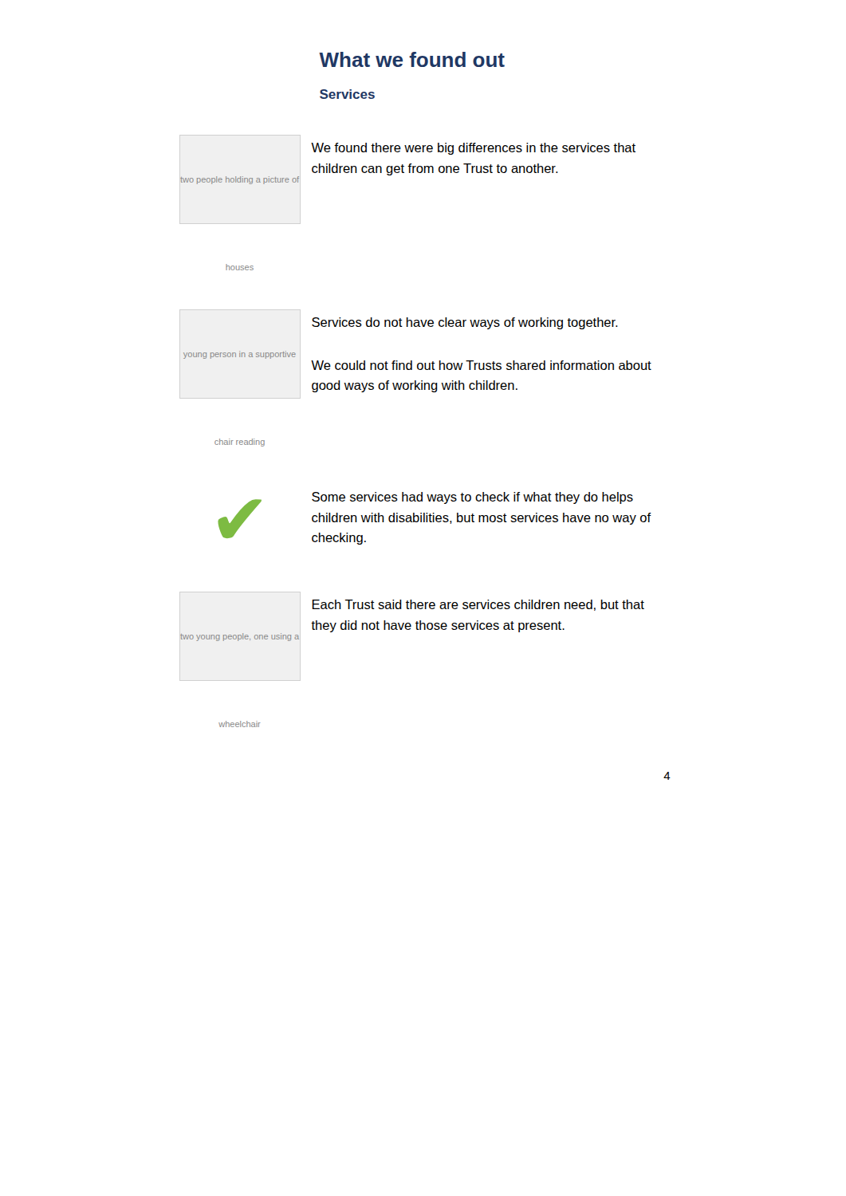What we found out
Services
two people holding a picture of houses
We found there were big differences in the services that children can get from one Trust to another.
young person in a supportive chair reading
Services do not have clear ways of working together.
We could not find out how Trusts shared information about good ways of working with children.
✔
Some services had ways to check if what they do helps children with disabilities, but most services have no way of checking.
two young people, one using a wheelchair
Each Trust said there are services children need, but that they did not have those services at present.
4